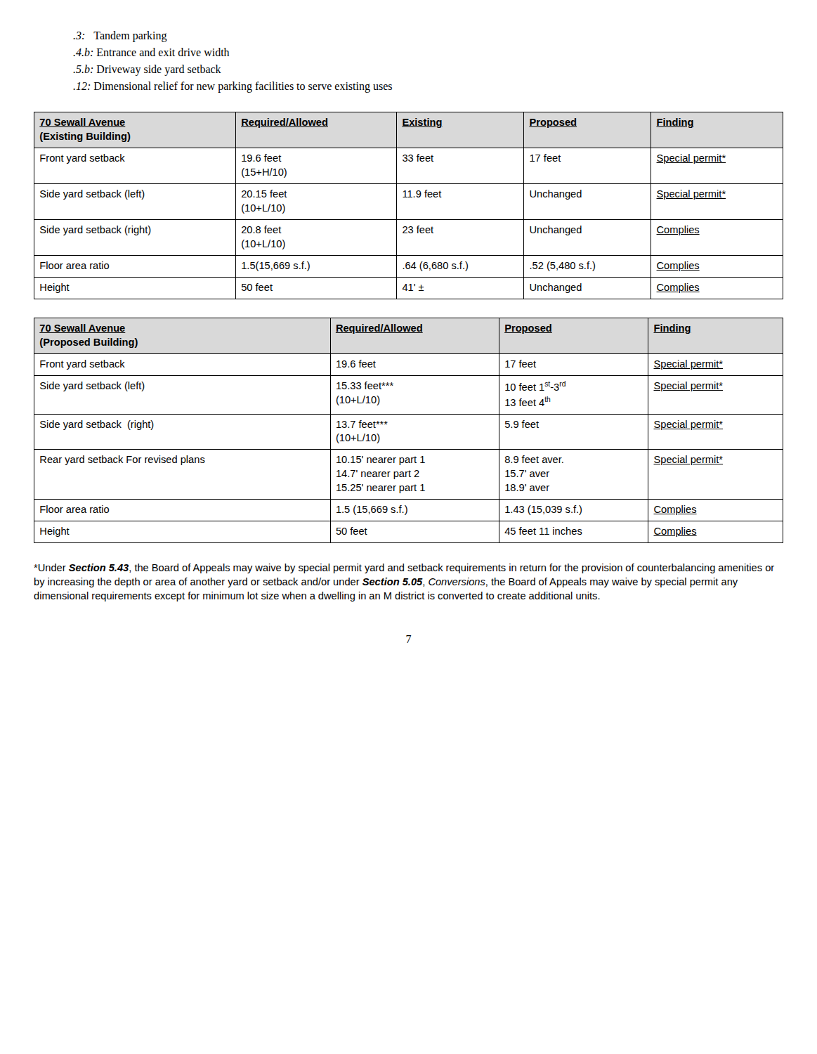.3: Tandem parking
.4.b: Entrance and exit drive width
.5.b: Driveway side yard setback
.12: Dimensional relief for new parking facilities to serve existing uses
| 70 Sewall Avenue (Existing Building) | Required/Allowed | Existing | Proposed | Finding |
| --- | --- | --- | --- | --- |
| Front yard setback | 19.6 feet (15+H/10) | 33 feet | 17 feet | Special permit* |
| Side yard setback (left) | 20.15 feet (10+L/10) | 11.9 feet | Unchanged | Special permit* |
| Side yard setback (right) | 20.8 feet (10+L/10) | 23 feet | Unchanged | Complies |
| Floor area ratio | 1.5(15,669 s.f.) | .64 (6,680 s.f.) | .52 (5,480 s.f.) | Complies |
| Height | 50 feet | 41' ± | Unchanged | Complies |
| 70 Sewall Avenue (Proposed Building) | Required/Allowed | Proposed | Finding |
| --- | --- | --- | --- |
| Front yard setback | 19.6 feet | 17 feet | Special permit* |
| Side yard setback (left) | 15.33 feet*** (10+L/10) | 10 feet 1 st -3 rd 13 feet 4 th | Special permit* |
| Side yard setback (right) | 13.7 feet*** (10+L/10) | 5.9 feet | Special permit* |
| Rear yard setback For revised plans | 10.15' nearer part 1 14.7' nearer part 2 15.25' nearer part 1 | 8.9 feet aver. 15.7' aver 18.9' aver | Special permit* |
| Floor area ratio | 1.5 (15,669 s.f.) | 1.43 (15,039 s.f.) | Complies |
| Height | 50 feet | 45 feet 11 inches | Complies |
*Under Section 5.43, the Board of Appeals may waive by special permit yard and setback requirements in return for the provision of counterbalancing amenities or by increasing the depth or area of another yard or setback and/or under Section 5.05, Conversions, the Board of Appeals may waive by special permit any dimensional requirements except for minimum lot size when a dwelling in an M district is converted to create additional units.
7